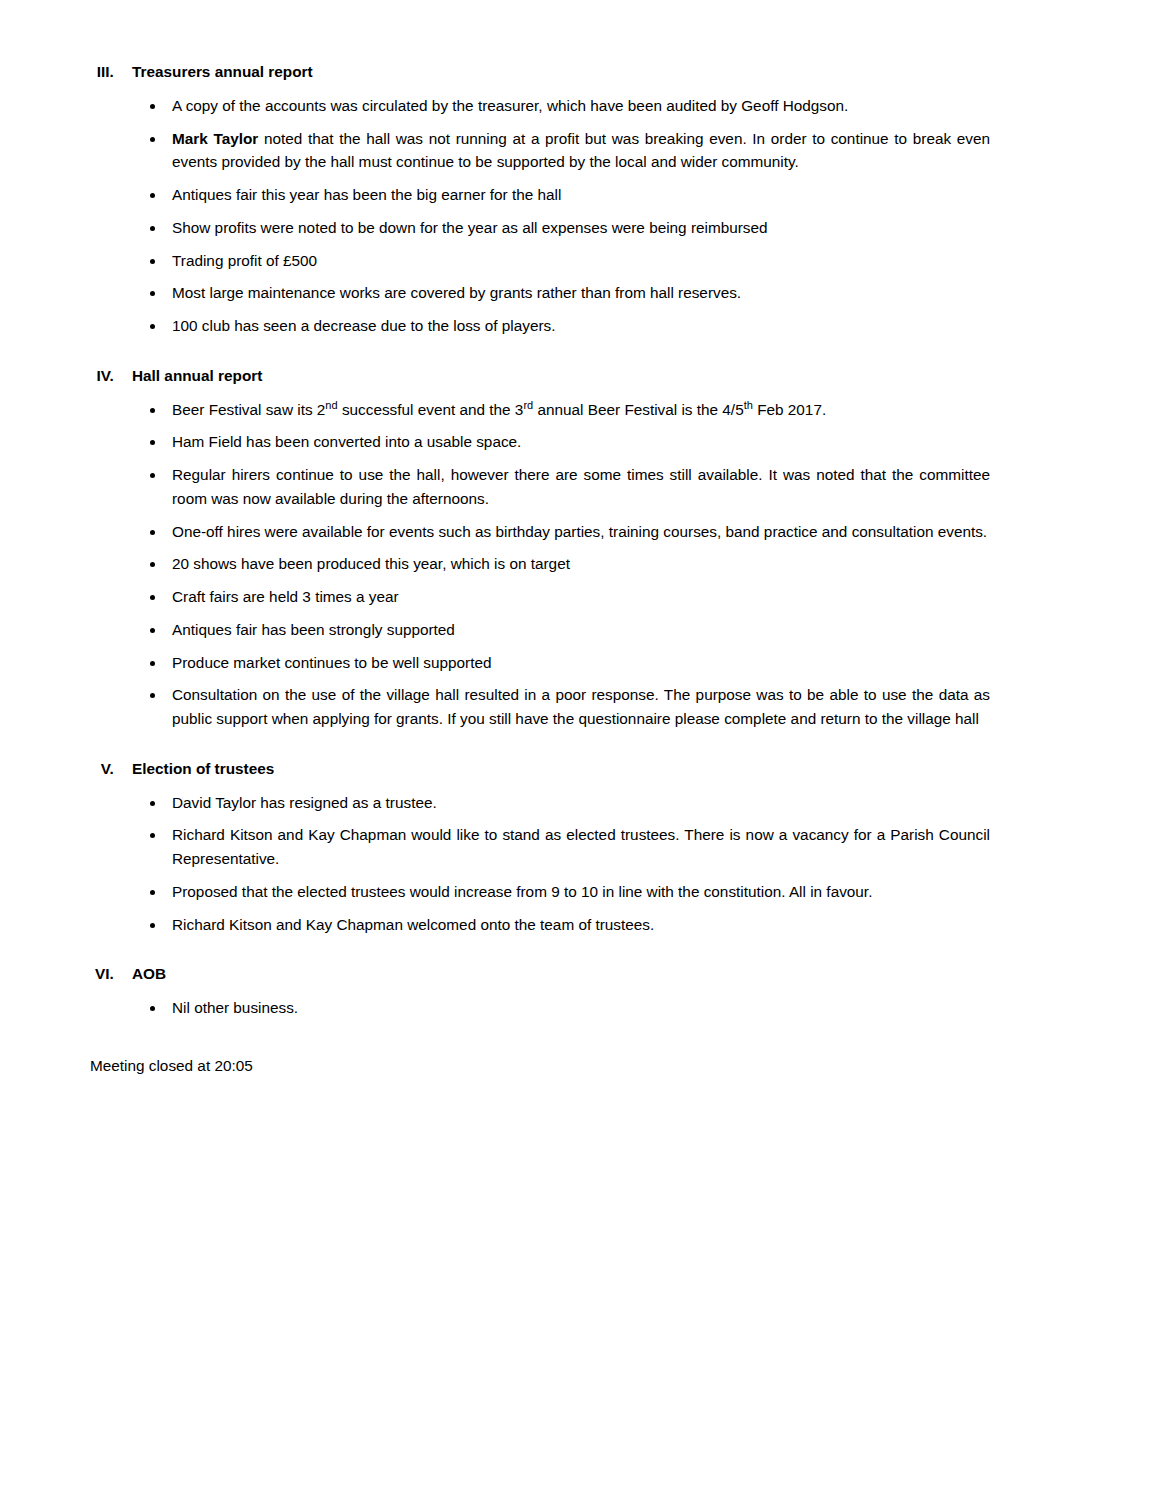Treasurers annual report
A copy of the accounts was circulated by the treasurer, which have been audited by Geoff Hodgson.
Mark Taylor noted that the hall was not running at a profit but was breaking even. In order to continue to break even events provided by the hall must continue to be supported by the local and wider community.
Antiques fair this year has been the big earner for the hall
Show profits were noted to be down for the year as all expenses were being reimbursed
Trading profit of £500
Most large maintenance works are covered by grants rather than from hall reserves.
100 club has seen a decrease due to the loss of players.
Hall annual report
Beer Festival saw its 2nd successful event and the 3rd annual Beer Festival is the 4/5th Feb 2017.
Ham Field has been converted into a usable space.
Regular hirers continue to use the hall, however there are some times still available. It was noted that the committee room was now available during the afternoons.
One-off hires were available for events such as birthday parties, training courses, band practice and consultation events.
20 shows have been produced this year, which is on target
Craft fairs are held 3 times a year
Antiques fair has been strongly supported
Produce market continues to be well supported
Consultation on the use of the village hall resulted in a poor response. The purpose was to be able to use the data as public support when applying for grants. If you still have the questionnaire please complete and return to the village hall
Election of trustees
David Taylor has resigned as a trustee.
Richard Kitson and Kay Chapman would like to stand as elected trustees. There is now a vacancy for a Parish Council Representative.
Proposed that the elected trustees would increase from 9 to 10 in line with the constitution. All in favour.
Richard Kitson and Kay Chapman welcomed onto the team of trustees.
AOB
Nil other business.
Meeting closed at 20:05